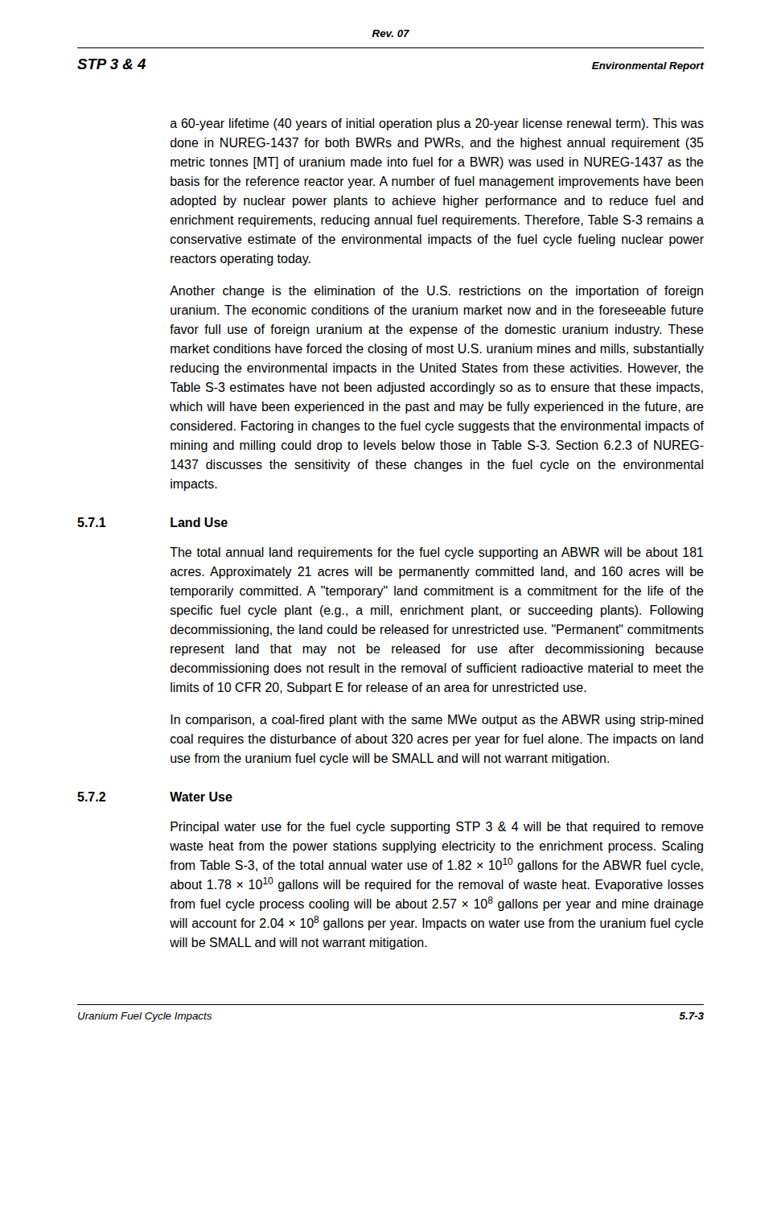Rev. 07
STP 3 & 4 Environmental Report
a 60-year lifetime (40 years of initial operation plus a 20-year license renewal term). This was done in NUREG-1437 for both BWRs and PWRs, and the highest annual requirement (35 metric tonnes [MT] of uranium made into fuel for a BWR) was used in NUREG-1437 as the basis for the reference reactor year. A number of fuel management improvements have been adopted by nuclear power plants to achieve higher performance and to reduce fuel and enrichment requirements, reducing annual fuel requirements. Therefore, Table S-3 remains a conservative estimate of the environmental impacts of the fuel cycle fueling nuclear power reactors operating today.
Another change is the elimination of the U.S. restrictions on the importation of foreign uranium. The economic conditions of the uranium market now and in the foreseeable future favor full use of foreign uranium at the expense of the domestic uranium industry. These market conditions have forced the closing of most U.S. uranium mines and mills, substantially reducing the environmental impacts in the United States from these activities. However, the Table S-3 estimates have not been adjusted accordingly so as to ensure that these impacts, which will have been experienced in the past and may be fully experienced in the future, are considered. Factoring in changes to the fuel cycle suggests that the environmental impacts of mining and milling could drop to levels below those in Table S-3. Section 6.2.3 of NUREG-1437 discusses the sensitivity of these changes in the fuel cycle on the environmental impacts.
5.7.1 Land Use
The total annual land requirements for the fuel cycle supporting an ABWR will be about 181 acres. Approximately 21 acres will be permanently committed land, and 160 acres will be temporarily committed. A "temporary" land commitment is a commitment for the life of the specific fuel cycle plant (e.g., a mill, enrichment plant, or succeeding plants). Following decommissioning, the land could be released for unrestricted use. "Permanent" commitments represent land that may not be released for use after decommissioning because decommissioning does not result in the removal of sufficient radioactive material to meet the limits of 10 CFR 20, Subpart E for release of an area for unrestricted use.
In comparison, a coal-fired plant with the same MWe output as the ABWR using strip-mined coal requires the disturbance of about 320 acres per year for fuel alone. The impacts on land use from the uranium fuel cycle will be SMALL and will not warrant mitigation.
5.7.2 Water Use
Principal water use for the fuel cycle supporting STP 3 & 4 will be that required to remove waste heat from the power stations supplying electricity to the enrichment process. Scaling from Table S-3, of the total annual water use of 1.82 × 1010 gallons for the ABWR fuel cycle, about 1.78 × 1010 gallons will be required for the removal of waste heat. Evaporative losses from fuel cycle process cooling will be about 2.57 × 108 gallons per year and mine drainage will account for 2.04 × 108 gallons per year. Impacts on water use from the uranium fuel cycle will be SMALL and will not warrant mitigation.
Uranium Fuel Cycle Impacts 5.7-3